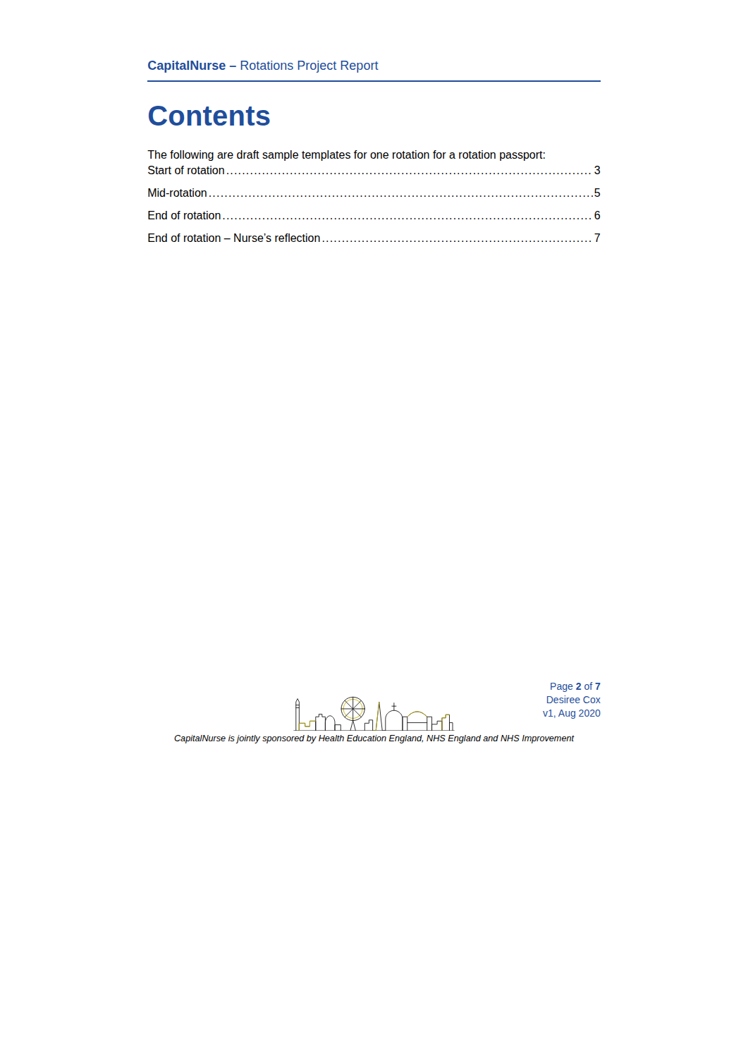CapitalNurse – Rotations Project Report
Contents
The following are draft sample templates for one rotation for a rotation passport:
Start of rotation ........................................................................................................... 3
Mid-rotation .................................................................................................................. 5
End of rotation ............................................................................................................. 6
End of rotation – Nurse’s reflection ................................................................................. 7
Page 2 of 7
Desiree Cox
v1, Aug 2020
CapitalNurse is jointly sponsored by Health Education England, NHS England and NHS Improvement